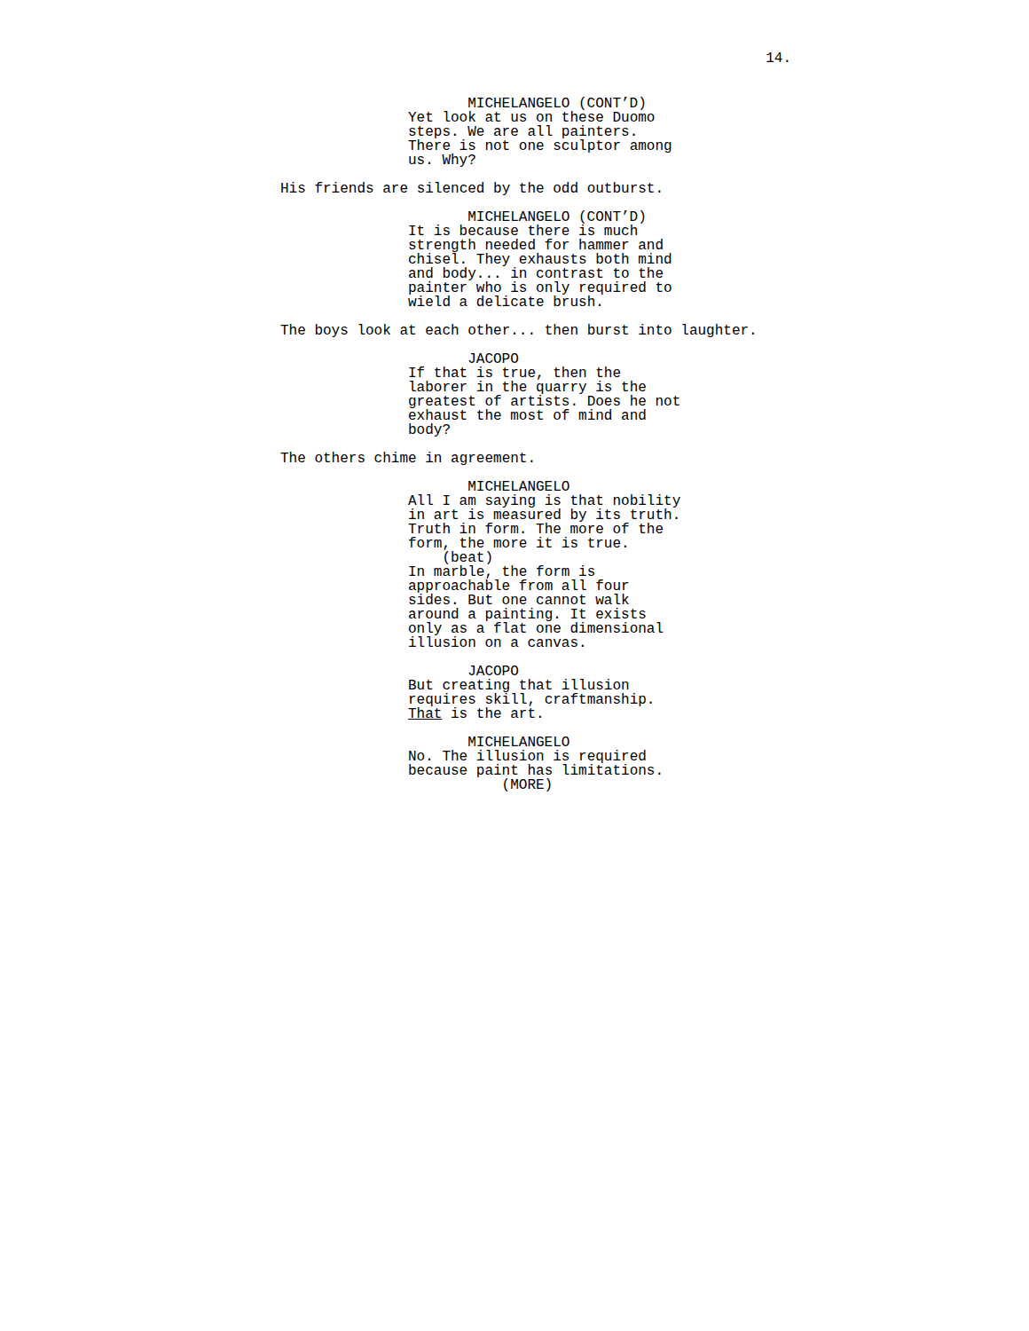14.
Michelangelo (cont’d)
Yet look at us on these Duomo steps. We are all painters. There is not one sculptor among us. Why?
His friends are silenced by the odd outburst.
Michelangelo (cont’d)
It is because there is much strength needed for hammer and chisel. They exhausts both mind and body... in contrast to the painter who is only required to wield a delicate brush.
The boys look at each other... then burst into laughter.
Jacopo
If that is true, then the laborer in the quarry is the greatest of artists. Does he not exhaust the most of mind and body?
The others chime in agreement.
Michelangelo
All I am saying is that nobility in art is measured by its truth. Truth in form. The more of the form, the more it is true.
(beat)
In marble, the form is approachable from all four sides. But one cannot walk around a painting. It exists only as a flat one dimensional illusion on a canvas.
Jacopo
But creating that illusion requires skill, craftmanship. That is the art.
Michelangelo
No. The illusion is required because paint has limitations.
(MORE)